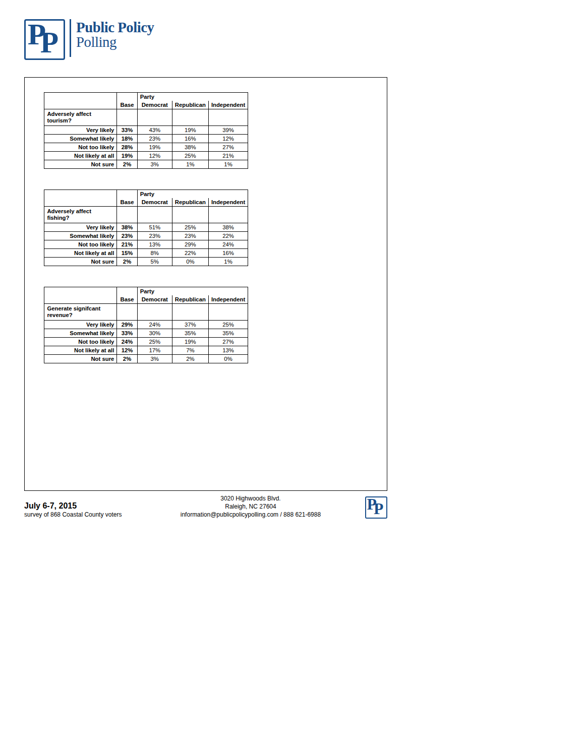Public Policy
Polling
| | | Party |
| --- | --- | --- |
| | Base | Democrat | Republican | Independent |
| Adversely affect tourism? | | | | |
| Very likely | 33% | 43% | 19% | 39% |
| Somewhat likely | 18% | 23% | 16% | 12% |
| Not too likely | 28% | 19% | 38% | 27% |
| Not likely at all | 19% | 12% | 25% | 21% |
| Not sure | 2% | 3% | 1% | 1% |
| | | Party |
| --- | --- | --- |
| | Base | Democrat | Republican | Independent |
| Adversely affect fishing? | | | | |
| Very likely | 38% | 51% | 25% | 38% |
| Somewhat likely | 23% | 23% | 23% | 22% |
| Not too likely | 21% | 13% | 29% | 24% |
| Not likely at all | 15% | 8% | 22% | 16% |
| Not sure | 2% | 5% | 0% | 1% |
| | | Party |
| --- | --- | --- |
| | Base | Democrat | Republican | Independent |
| Generate signifcant revenue? | | | | |
| Very likely | 29% | 24% | 37% | 25% |
| Somewhat likely | 33% | 30% | 35% | 35% |
| Not too likely | 24% | 25% | 19% | 27% |
| Not likely at all | 12% | 17% | 7% | 13% |
| Not sure | 2% | 3% | 2% | 0% |
July 6-7, 2015
survey of 868 Coastal County voters
3020 Highwoods Blvd.
Raleigh, NC 27604
information@publicpolicypolling.com / 888 621-6988